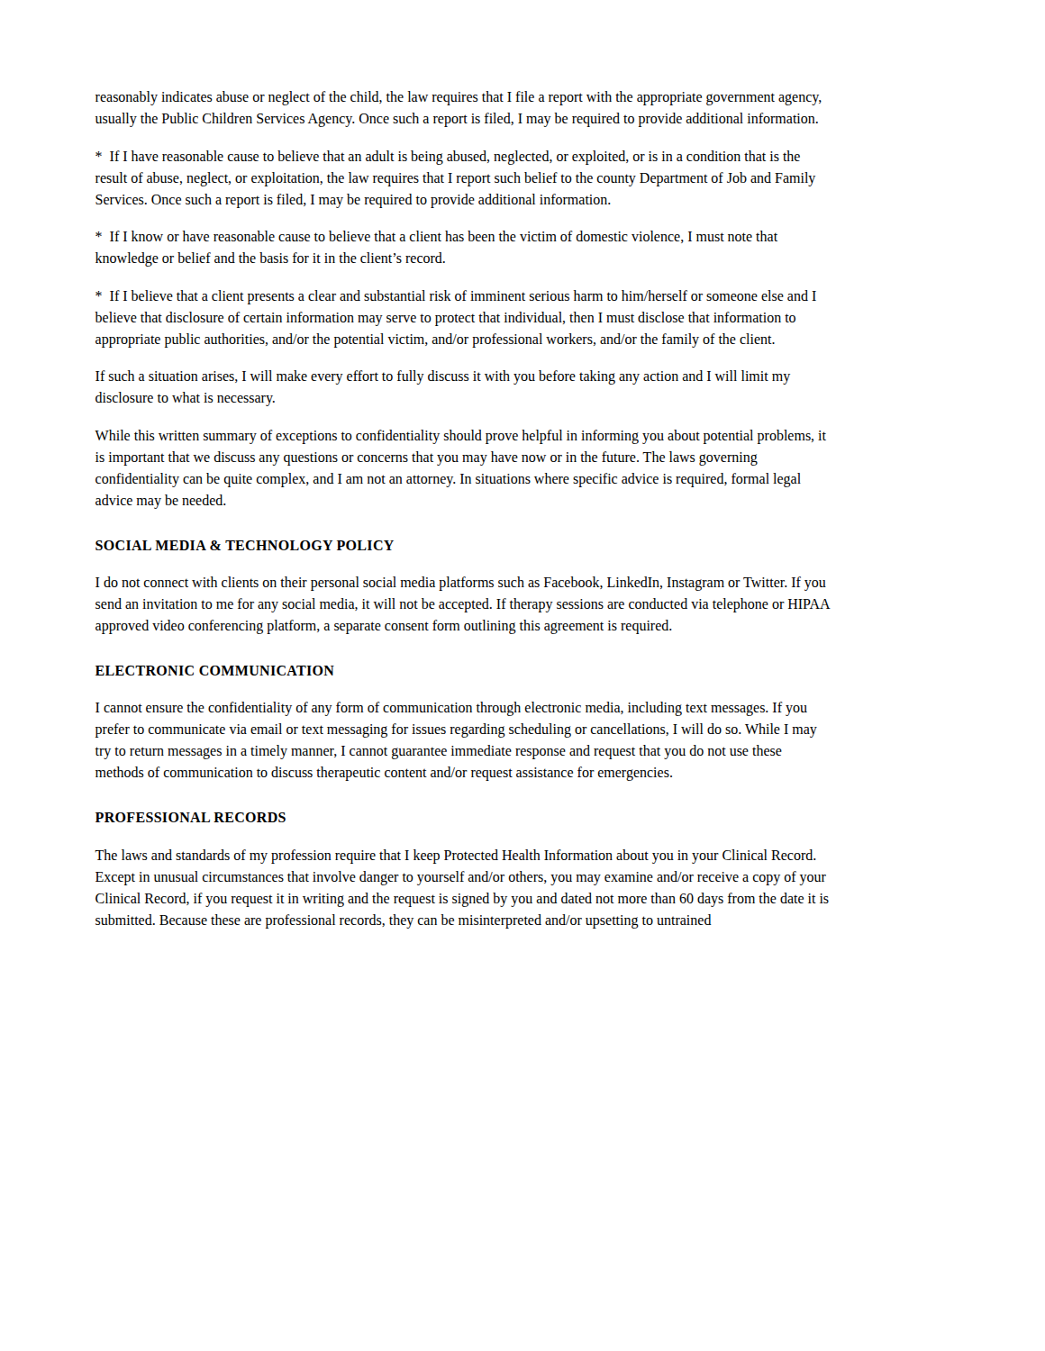reasonably indicates abuse or neglect of the child, the law requires that I file a report with the appropriate government agency, usually the Public Children Services Agency. Once such a report is filed, I may be required to provide additional information.
* If I have reasonable cause to believe that an adult is being abused, neglected, or exploited, or is in a condition that is the result of abuse, neglect, or exploitation, the law requires that I report such belief to the county Department of Job and Family Services. Once such a report is filed, I may be required to provide additional information.
* If I know or have reasonable cause to believe that a client has been the victim of domestic violence, I must note that knowledge or belief and the basis for it in the client’s record.
* If I believe that a client presents a clear and substantial risk of imminent serious harm to him/herself or someone else and I believe that disclosure of certain information may serve to protect that individual, then I must disclose that information to appropriate public authorities, and/or the potential victim, and/or professional workers, and/or the family of the client.
If such a situation arises, I will make every effort to fully discuss it with you before taking any action and I will limit my disclosure to what is necessary.
While this written summary of exceptions to confidentiality should prove helpful in informing you about potential problems, it is important that we discuss any questions or concerns that you may have now or in the future. The laws governing confidentiality can be quite complex, and I am not an attorney. In situations where specific advice is required, formal legal advice may be needed.
SOCIAL MEDIA & TECHNOLOGY POLICY
I do not connect with clients on their personal social media platforms such as Facebook, LinkedIn, Instagram or Twitter. If you send an invitation to me for any social media, it will not be accepted. If therapy sessions are conducted via telephone or HIPAA approved video conferencing platform, a separate consent form outlining this agreement is required.
ELECTRONIC COMMUNICATION
I cannot ensure the confidentiality of any form of communication through electronic media, including text messages. If you prefer to communicate via email or text messaging for issues regarding scheduling or cancellations, I will do so. While I may try to return messages in a timely manner, I cannot guarantee immediate response and request that you do not use these methods of communication to discuss therapeutic content and/or request assistance for emergencies.
PROFESSIONAL RECORDS
The laws and standards of my profession require that I keep Protected Health Information about you in your Clinical Record. Except in unusual circumstances that involve danger to yourself and/or others, you may examine and/or receive a copy of your Clinical Record, if you request it in writing and the request is signed by you and dated not more than 60 days from the date it is submitted. Because these are professional records, they can be misinterpreted and/or upsetting to untrained